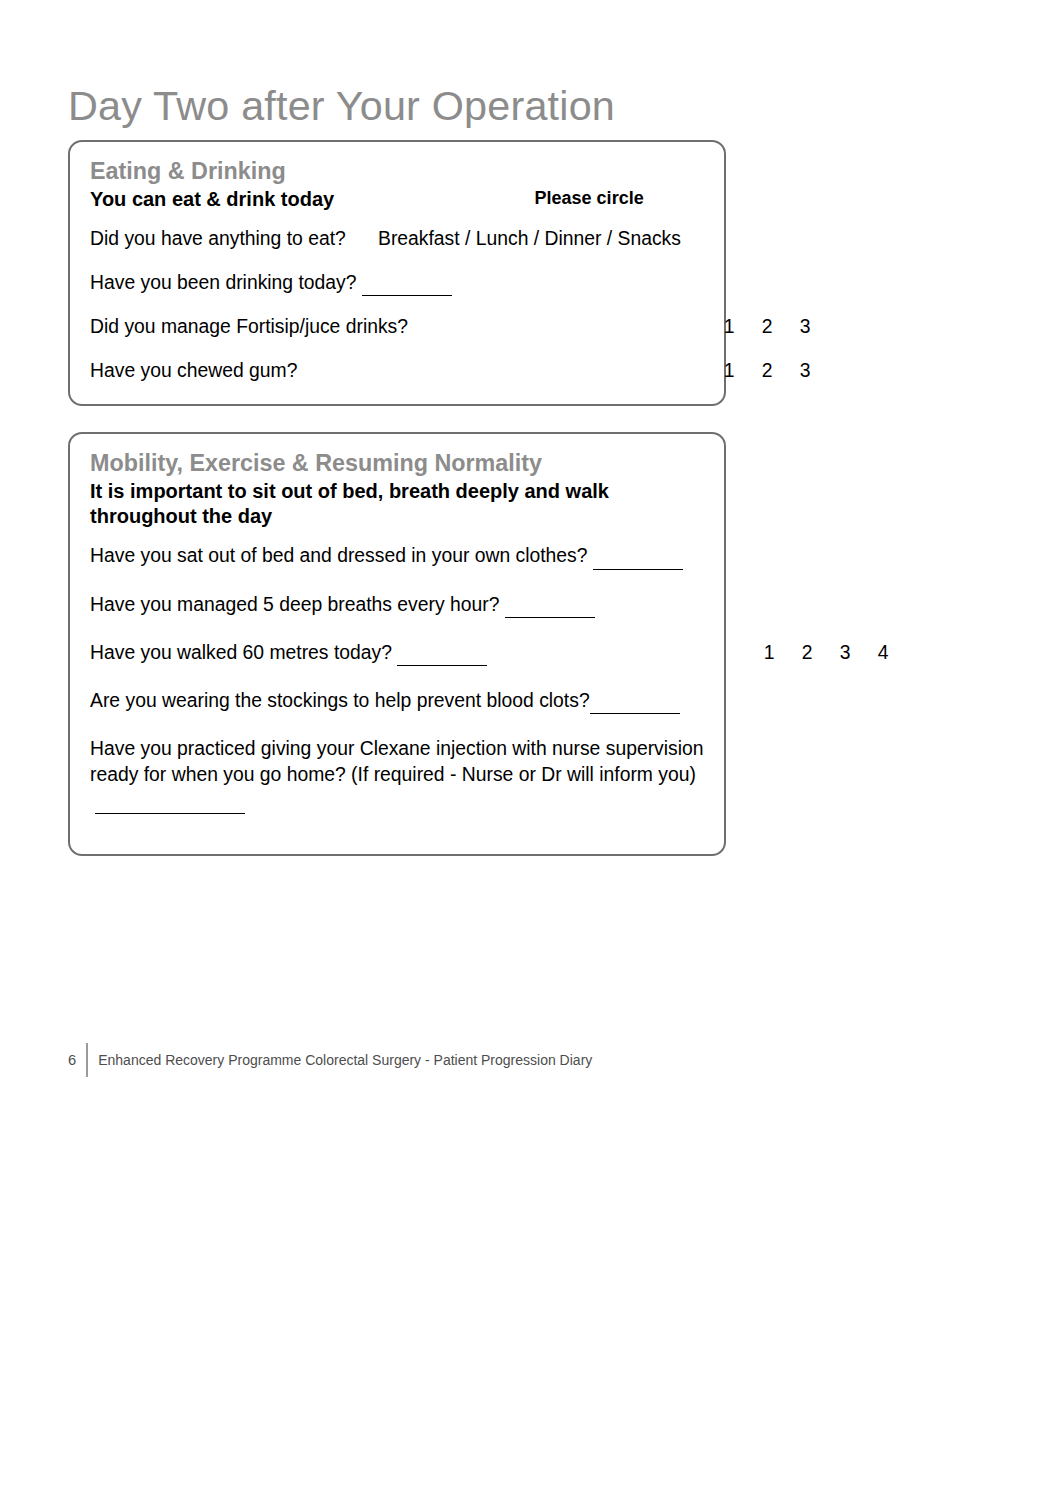Day Two after Your Operation
Eating & Drinking
You can eat & drink today Please circle
Did you have anything to eat? Breakfast / Lunch / Dinner / Snacks
Have you been drinking today?
Did you manage Fortisip/juce drinks? 123
Have you chewed gum? 123
Mobility, Exercise & Resuming Normality
It is important to sit out of bed, breath deeply and walk throughout the day
Have you sat out of bed and dressed in your own clothes?
Have you managed 5 deep breaths every hour?
Have you walked 60 metres today? 1234
Are you wearing the stockings to help prevent blood clots?
Have you practiced giving your Clexane injection with nurse supervision ready for when you go home? (If required - Nurse or Dr will inform you)
6 Enhanced Recovery Programme Colorectal Surgery - Patient Progression Diary